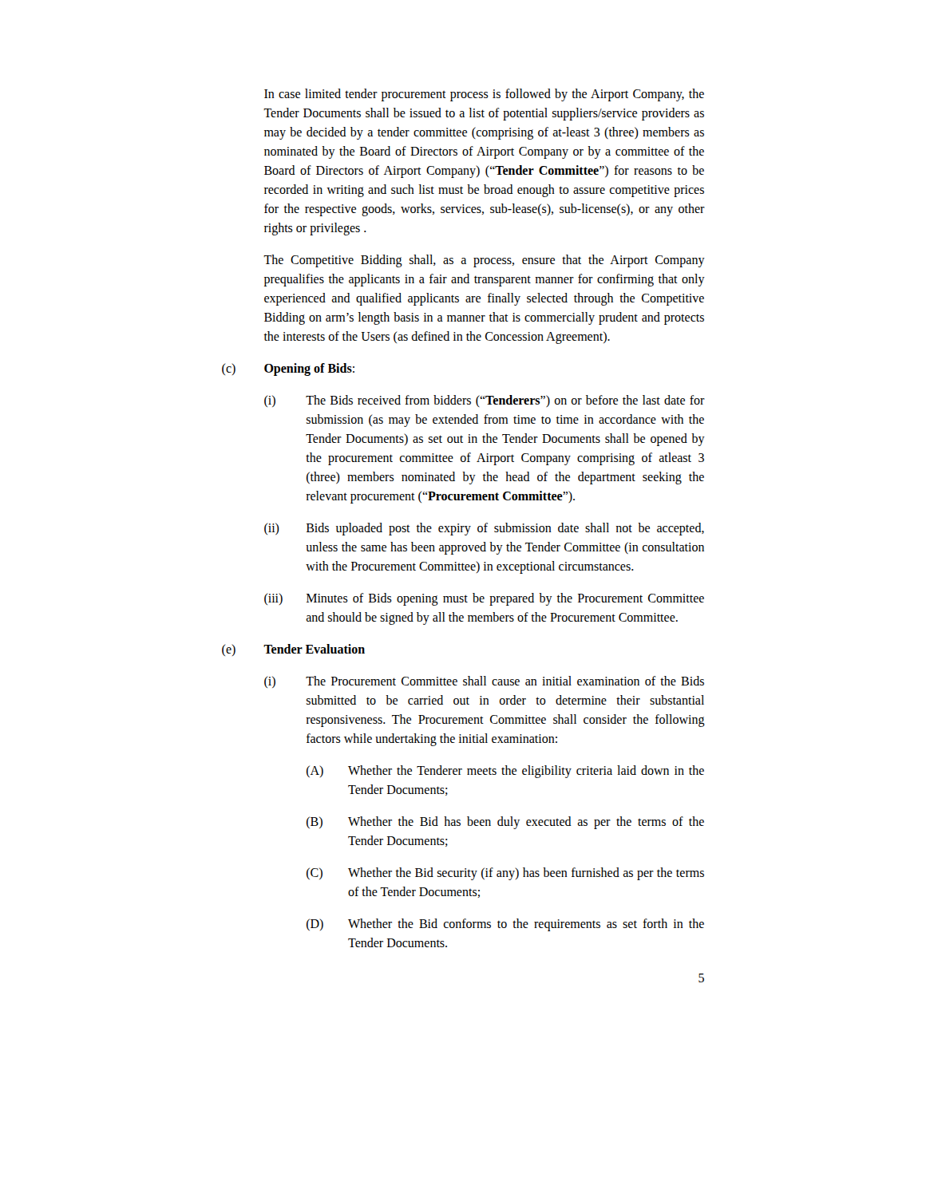In case limited tender procurement process is followed by the Airport Company, the Tender Documents shall be issued to a list of potential suppliers/service providers as may be decided by a tender committee (comprising of at-least 3 (three) members as nominated by the Board of Directors of Airport Company or by a committee of the Board of Directors of Airport Company) (“Tender Committee”) for reasons to be recorded in writing and such list must be broad enough to assure competitive prices for the respective goods, works, services, sub-lease(s), sub-license(s), or any other rights or privileges .
The Competitive Bidding shall, as a process, ensure that the Airport Company prequalifies the applicants in a fair and transparent manner for confirming that only experienced and qualified applicants are finally selected through the Competitive Bidding on arm’s length basis in a manner that is commercially prudent and protects the interests of the Users (as defined in the Concession Agreement).
(c)
Opening of Bids:
(i)
The Bids received from bidders (“Tenderers”) on or before the last date for submission (as may be extended from time to time in accordance with the Tender Documents) as set out in the Tender Documents shall be opened by the procurement committee of Airport Company comprising of atleast 3 (three) members nominated by the head of the department seeking the relevant procurement (“Procurement Committee”).
(ii)
Bids uploaded post the expiry of submission date shall not be accepted, unless the same has been approved by the Tender Committee (in consultation with the Procurement Committee) in exceptional circumstances.
(iii)
Minutes of Bids opening must be prepared by the Procurement Committee and should be signed by all the members of the Procurement Committee.
(e)
Tender Evaluation
(i)
The Procurement Committee shall cause an initial examination of the Bids submitted to be carried out in order to determine their substantial responsiveness. The Procurement Committee shall consider the following factors while undertaking the initial examination:
(A)
Whether the Tenderer meets the eligibility criteria laid down in the Tender Documents;
(B)
Whether the Bid has been duly executed as per the terms of the Tender Documents;
(C)
Whether the Bid security (if any) has been furnished as per the terms of the Tender Documents;
(D)
Whether the Bid conforms to the requirements as set forth in the Tender Documents.
5